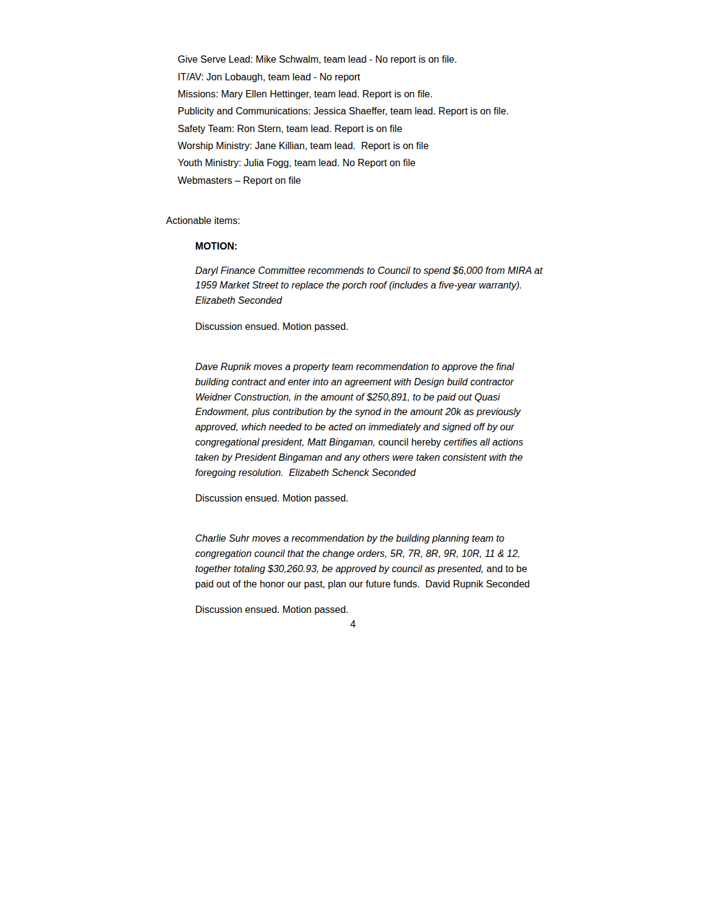Give Serve Lead: Mike Schwalm, team lead - No report is on file.
IT/AV: Jon Lobaugh, team lead - No report
Missions: Mary Ellen Hettinger, team lead. Report is on file.
Publicity and Communications: Jessica Shaeffer, team lead. Report is on file.
Safety Team: Ron Stern, team lead. Report is on file
Worship Ministry: Jane Killian, team lead. Report is on file
Youth Ministry: Julia Fogg, team lead. No Report on file
Webmasters – Report on file
Actionable items:
MOTION:
Daryl Finance Committee recommends to Council to spend $6,000 from MIRA at 1959 Market Street to replace the porch roof (includes a five-year warranty). Elizabeth Seconded
Discussion ensued. Motion passed.
Dave Rupnik moves a property team recommendation to approve the final building contract and enter into an agreement with Design build contractor Weidner Construction, in the amount of $250,891, to be paid out Quasi Endowment, plus contribution by the synod in the amount 20k as previously approved, which needed to be acted on immediately and signed off by our congregational president, Matt Bingaman, council hereby certifies all actions taken by President Bingaman and any others were taken consistent with the foregoing resolution. Elizabeth Schenck Seconded
Discussion ensued. Motion passed.
Charlie Suhr moves a recommendation by the building planning team to congregation council that the change orders, 5R, 7R, 8R, 9R, 10R, 11 & 12, together totaling $30,260.93, be approved by council as presented, and to be paid out of the honor our past, plan our future funds. David Rupnik Seconded
Discussion ensued. Motion passed.
4